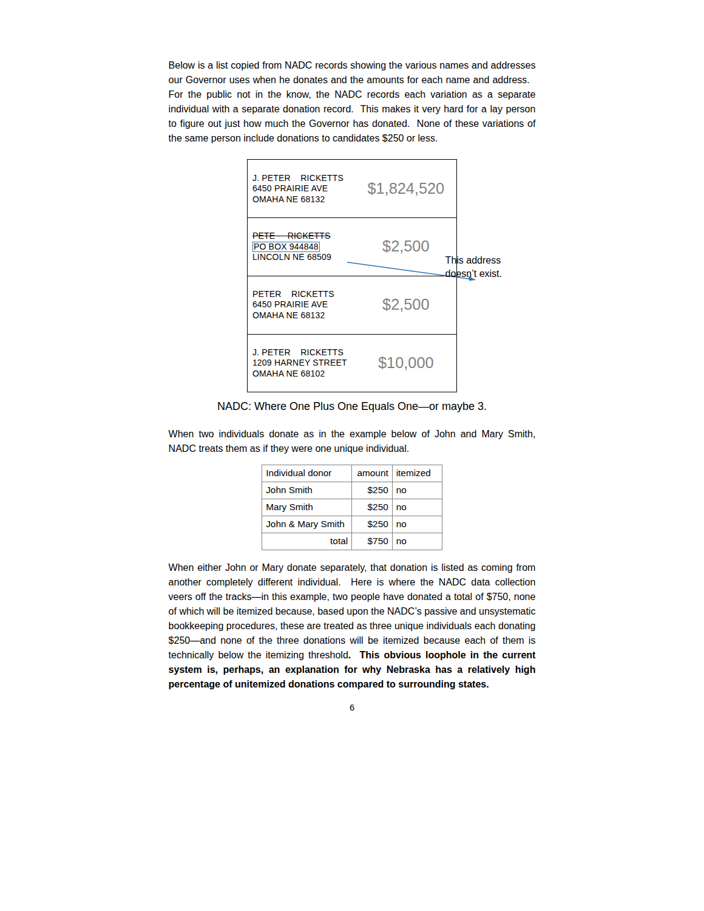Below is a list copied from NADC records showing the various names and addresses our Governor uses when he donates and the amounts for each name and address. For the public not in the know, the NADC records each variation as a separate individual with a separate donation record. This makes it very hard for a lay person to figure out just how much the Governor has donated. None of these variations of the same person include donations to candidates $250 or less.
| J. PETER RICKETTS 6450 PRAIRIE AVE OMAHA NE 68132 | $1,824,520 |
| PETE RICKETTS PO BOX 944848 LINCOLN NE 68509 | $2,500 |
| PETER RICKETTS 6450 PRAIRIE AVE OMAHA NE 68132 | $2,500 |
| J. PETER RICKETTS 1209 HARNEY STREET OMAHA NE 68102 | $10,000 |
This address doesn’t exist.
NADC: Where One Plus One Equals One—or maybe 3.
When two individuals donate as in the example below of John and Mary Smith, NADC treats them as if they were one unique individual.
| Individual donor | amount | itemized |
| --- | --- | --- |
| John Smith | $250 | no |
| Mary Smith | $250 | no |
| John & Mary Smith | $250 | no |
| total | $750 | no |
When either John or Mary donate separately, that donation is listed as coming from another completely different individual. Here is where the NADC data collection veers off the tracks—in this example, two people have donated a total of $750, none of which will be itemized because, based upon the NADC’s passive and unsystematic bookkeeping procedures, these are treated as three unique individuals each donating $250—and none of the three donations will be itemized because each of them is technically below the itemizing threshold. This obvious loophole in the current system is, perhaps, an explanation for why Nebraska has a relatively high percentage of unitemized donations compared to surrounding states.
6